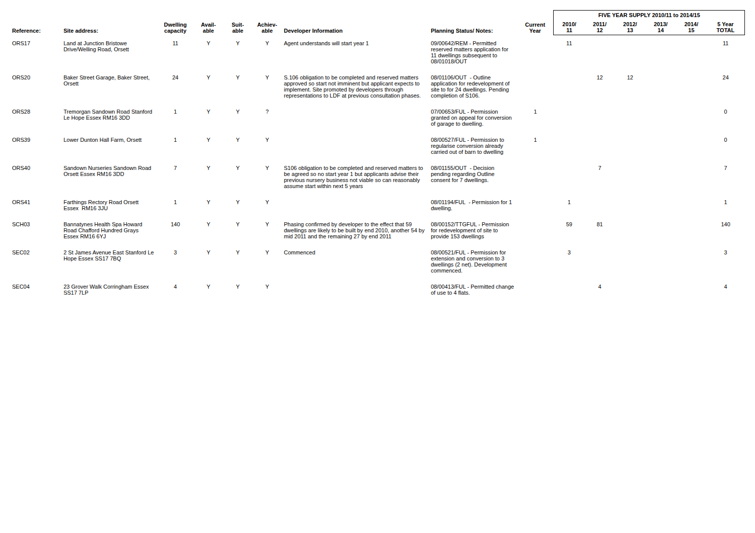| Reference: | Site address: | Dwelling capacity | Avail- able | Suit- able | Achiev- able | Developer Information | Planning Status/ Notes: | Current Year | FIVE YEAR SUPPLY 2010/11 to 2014/15 |
| --- | --- | --- | --- | --- | --- | --- | --- | --- | --- |
| 2010/ 11 | 2011/ 12 | 2012/ 13 | 2013/ 14 | 2014/ 15 | 5 Year TOTAL |
| ORS17 | Land at Junction Bristowe Drive/Welling Road, Orsett | 11 | Y | Y | Y | Agent understands will start year 1 | 09/00642/REM - Permitted reserved matters application for 11 dwellings subsequent to 08/01018/OUT | | 11 | | | | | 11 |
| ORS20 | Baker Street Garage, Baker Street, Orsett | 24 | Y | Y | Y | S.106 obligation to be completed and reserved matters approved so start not imminent but applicant expects to implement. Site promoted by developers through representations to LDF at previous consultation phases. | 08/01106/OUT - Outline application for redevelopment of site to for 24 dwellings. Pending completion of S106. | | | 12 | 12 | | | 24 |
| ORS28 | Tremorgan Sandown Road Stanford Le Hope Essex RM16 3DD | 1 | Y | Y | ? | | 07/00653/FUL - Permission granted on appeal for conversion of garage to dwelling. | 1 | | | | | | 0 |
| ORS39 | Lower Dunton Hall Farm, Orsett | 1 | Y | Y | Y | | 08/00527/FUL - Permission to regularise conversion already carried out of barn to dwelling | 1 | | | | | | 0 |
| ORS40 | Sandown Nurseries Sandown Road Orsett Essex RM16 3DD | 7 | Y | Y | Y | S106 obligation to be completed and reserved matters to be agreed so no start year 1 but applicants advise their previous nursery business not viable so can reasonably assume start within next 5 years | 08/01155/OUT - Decision pending regarding Outline consent for 7 dwellings. | | | 7 | | | | 7 |
| ORS41 | Farthings Rectory Road Orsett Essex RM16 3JU | 1 | Y | Y | Y | | 08/01194/FUL - Permission for 1 dwelling. | | 1 | | | | | 1 |
| SCH03 | Bannatynes Health Spa Howard Road Chafford Hundred Grays Essex RM16 6YJ | 140 | Y | Y | Y | Phasing confirmed by developer to the effect that 59 dwellings are likely to be built by end 2010, another 54 by mid 2011 and the remaining 27 by end 2011 | 08/00152/TTGFUL - Permission for redevelopment of site to provide 153 dwellings | | 59 | 81 | | | | 140 |
| SEC02 | 2 St James Avenue East Stanford Le Hope Essex SS17 7BQ | 3 | Y | Y | Y | Commenced | 08/00521/FUL - Permission for extension and conversion to 3 dwellings (2 net). Development commenced. | | 3 | | | | | 3 |
| SEC04 | 23 Grover Walk Corringham Essex SS17 7LP | 4 | Y | Y | Y | | 08/00413/FUL - Permitted change of use to 4 flats. | | | 4 | | | | 4 |